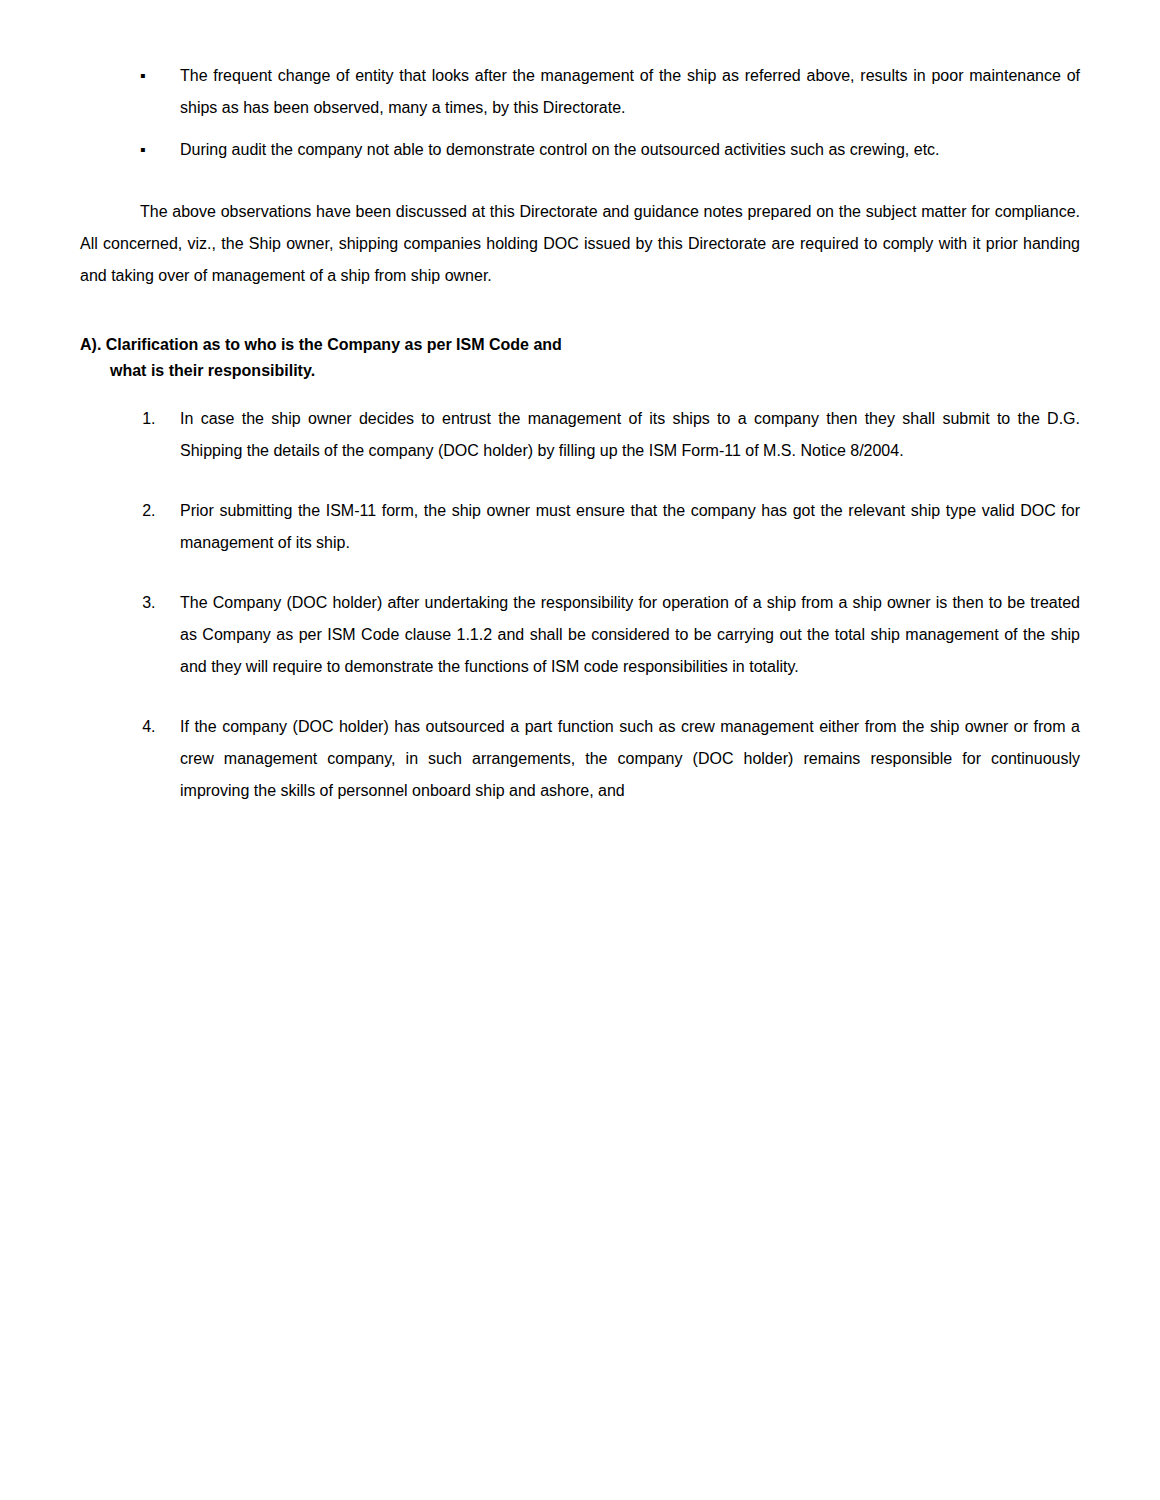The frequent change of entity that looks after the management of the ship as referred above, results in poor maintenance of ships as has been observed, many a times, by this Directorate.
During audit the company not able to demonstrate control on the outsourced activities such as crewing, etc.
The above observations have been discussed at this Directorate and guidance notes prepared on the subject matter for compliance. All concerned, viz., the Ship owner, shipping companies holding DOC issued by this Directorate are required to comply with it prior handing and taking over of management of a ship from ship owner.
A). Clarification as to who is the Company as per ISM Code andwhat is their responsibility.
In case the ship owner decides to entrust the management of its ships to a company then they shall submit to the D.G. Shipping the details of the company (DOC holder) by filling up the ISM Form-11 of M.S. Notice 8/2004.
Prior submitting the ISM-11 form, the ship owner must ensure that the company has got the relevant ship type valid DOC for management of its ship.
The Company (DOC holder) after undertaking the responsibility for operation of a ship from a ship owner is then to be treated as Company as per ISM Code clause 1.1.2 and shall be considered to be carrying out the total ship management of the ship and they will require to demonstrate the functions of ISM code responsibilities in totality.
If the company (DOC holder) has outsourced a part function such as crew management either from the ship owner or from a crew management company, in such arrangements, the company (DOC holder) remains responsible for continuously improving the skills of personnel onboard ship and ashore, and